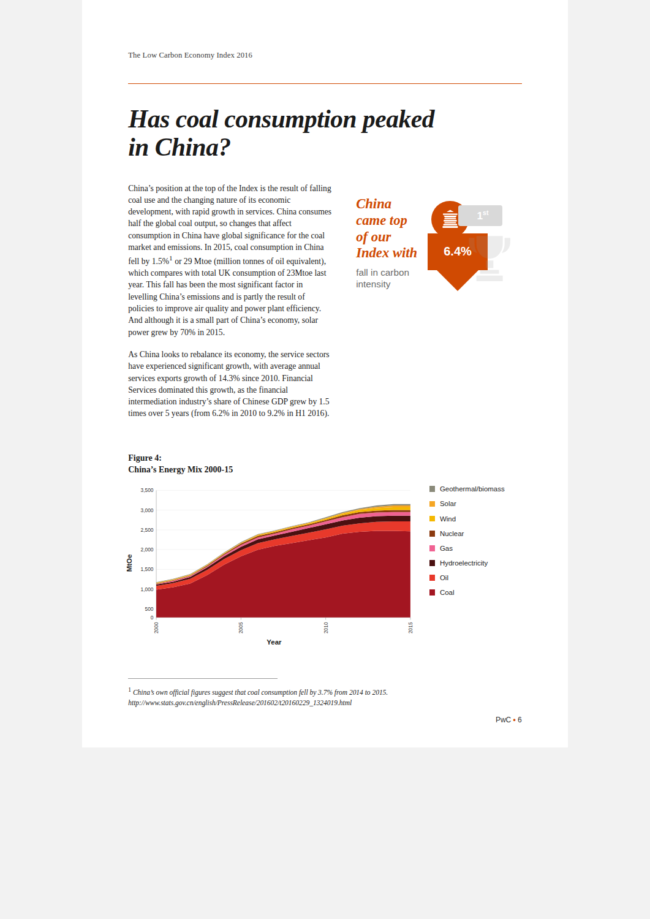The Low Carbon Economy Index 2016
Has coal consumption peaked
in China?
China’s position at the top of the Index is the result of falling coal use and the changing nature of its economic development, with rapid growth in services. China consumes half the global coal output, so changes that affect consumption in China have global significance for the coal market and emissions. In 2015, coal consumption in China fell by 1.5%1 or 29 Mtoe (million tonnes of oil equivalent), which compares with total UK consumption of 23Mtoe last year. This fall has been the most significant factor in levelling China’s emissions and is partly the result of policies to improve air quality and power plant efficiency. And although it is a small part of China’s economy, solar power grew by 70% in 2015.
As China looks to rebalance its economy, the service sectors have experienced significant growth, with average annual services exports growth of 14.3% since 2010. Financial Services dominated this growth, as the financial intermediation industry’s share of Chinese GDP grew by 1.5 times over 5 years (from 6.2% in 2010 to 9.2% in H1 2016).
China
came top
of our
Index with
fall in carbon
intensity
1st
6.4%
Figure 4:
China’s Energy Mix 2000-15
MtOe
3,500 3,000 2,500 2,000 1,500 1,000 500 0 2000 2005 2010 2015
Year
Geothermal/biomass
Solar
Wind
Nuclear
Gas
Hydroelectricity
Oil
Coal
1 China’s own official figures suggest that coal consumption fell by 3.7% from 2014 to 2015.
http://www.stats.gov.cn/english/PressRelease/201602/t20160229_1324019.html
PwC • 6